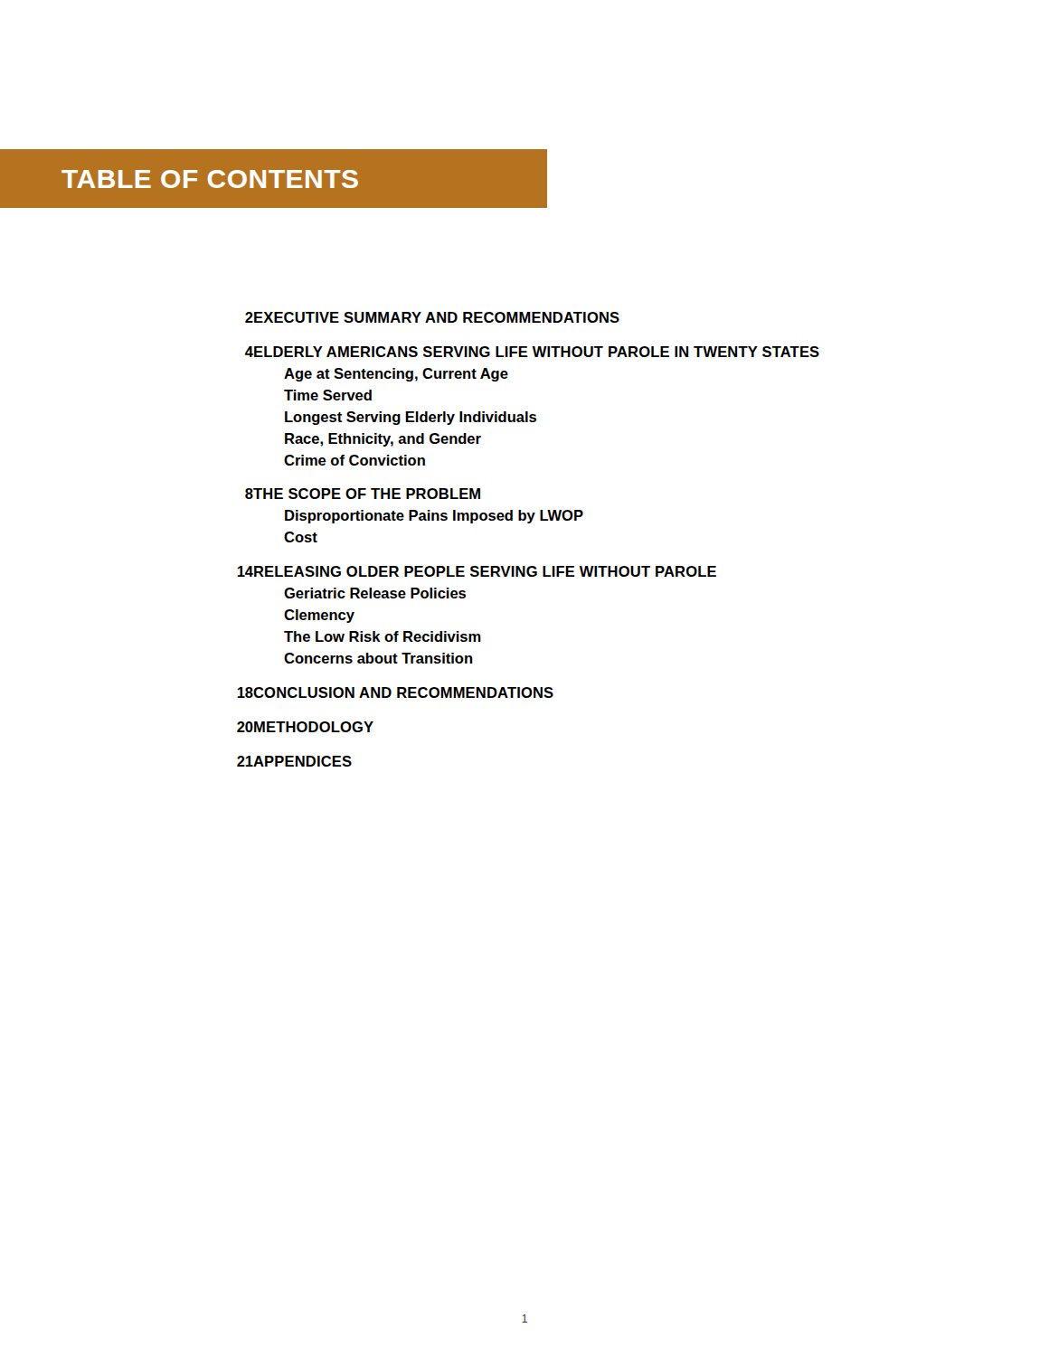TABLE OF CONTENTS
| 2 | EXECUTIVE SUMMARY AND RECOMMENDATIONS |
| 4 | ELDERLY AMERICANS SERVING LIFE WITHOUT PAROLE IN TWENTY STATES Age at Sentencing, Current Age Time Served Longest Serving Elderly Individuals Race, Ethnicity, and Gender Crime of Conviction |
| 8 | THE SCOPE OF THE PROBLEM Disproportionate Pains Imposed by LWOP Cost |
| 14 | RELEASING OLDER PEOPLE SERVING LIFE WITHOUT PAROLE Geriatric Release Policies Clemency The Low Risk of Recidivism Concerns about Transition |
| 18 | CONCLUSION AND RECOMMENDATIONS |
| 20 | METHODOLOGY |
| 21 | APPENDICES |
1